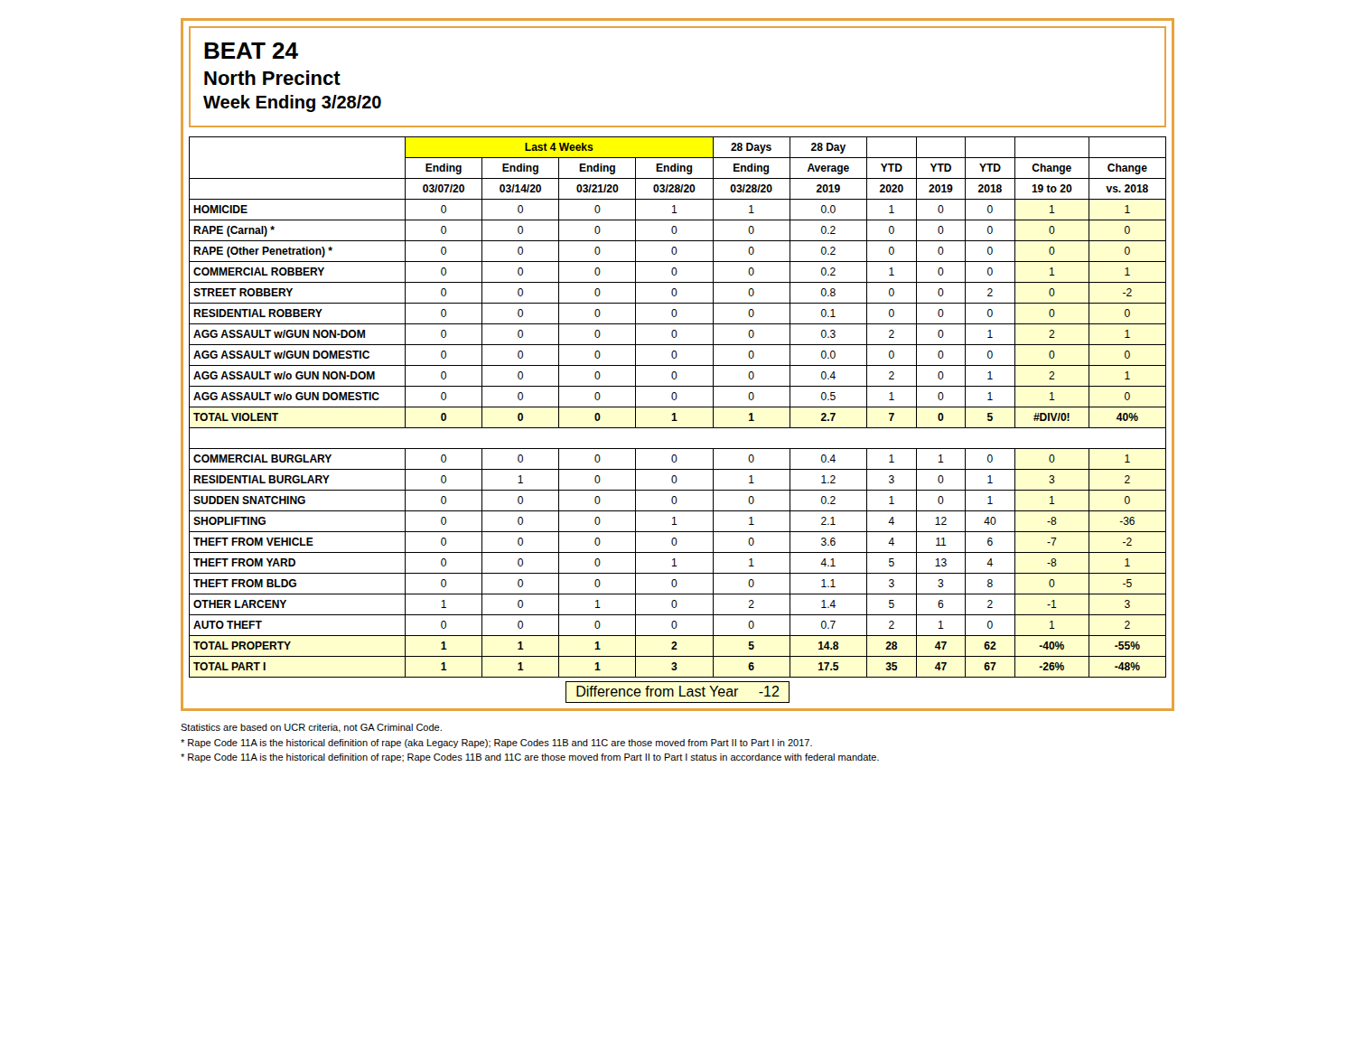BEAT 24
North Precinct
Week Ending 3/28/20
| | Last 4 Weeks | 28 Days | 28 Day | | | | | |
| --- | --- | --- | --- | --- | --- | --- | --- | --- |
| Ending | Ending | Ending | Ending | Ending | Average | YTD | YTD | YTD | Change | Change |
| | 03/07/20 | 03/14/20 | 03/21/20 | 03/28/20 | 03/28/20 | 2019 | 2020 | 2019 | 2018 | 19 to 20 | vs. 2018 |
| HOMICIDE | 0 | 0 | 0 | 1 | 1 | 0.0 | 1 | 0 | 0 | 1 | 1 |
| RAPE (Carnal) * | 0 | 0 | 0 | 0 | 0 | 0.2 | 0 | 0 | 0 | 0 | 0 |
| RAPE (Other Penetration) * | 0 | 0 | 0 | 0 | 0 | 0.2 | 0 | 0 | 0 | 0 | 0 |
| COMMERCIAL ROBBERY | 0 | 0 | 0 | 0 | 0 | 0.2 | 1 | 0 | 0 | 1 | 1 |
| STREET ROBBERY | 0 | 0 | 0 | 0 | 0 | 0.8 | 0 | 0 | 2 | 0 | -2 |
| RESIDENTIAL ROBBERY | 0 | 0 | 0 | 0 | 0 | 0.1 | 0 | 0 | 0 | 0 | 0 |
| AGG ASSAULT w/GUN NON-DOM | 0 | 0 | 0 | 0 | 0 | 0.3 | 2 | 0 | 1 | 2 | 1 |
| AGG ASSAULT w/GUN DOMESTIC | 0 | 0 | 0 | 0 | 0 | 0.0 | 0 | 0 | 0 | 0 | 0 |
| AGG ASSAULT w/o GUN NON-DOM | 0 | 0 | 0 | 0 | 0 | 0.4 | 2 | 0 | 1 | 2 | 1 |
| AGG ASSAULT w/o GUN DOMESTIC | 0 | 0 | 0 | 0 | 0 | 0.5 | 1 | 0 | 1 | 1 | 0 |
| TOTAL VIOLENT | 0 | 0 | 0 | 1 | 1 | 2.7 | 7 | 0 | 5 | #DIV/0! | 40% |
| COMMERCIAL BURGLARY | 0 | 0 | 0 | 0 | 0 | 0.4 | 1 | 1 | 0 | 0 | 1 |
| RESIDENTIAL BURGLARY | 0 | 1 | 0 | 0 | 1 | 1.2 | 3 | 0 | 1 | 3 | 2 |
| SUDDEN SNATCHING | 0 | 0 | 0 | 0 | 0 | 0.2 | 1 | 0 | 1 | 1 | 0 |
| SHOPLIFTING | 0 | 0 | 0 | 1 | 1 | 2.1 | 4 | 12 | 40 | -8 | -36 |
| THEFT FROM VEHICLE | 0 | 0 | 0 | 0 | 0 | 3.6 | 4 | 11 | 6 | -7 | -2 |
| THEFT FROM YARD | 0 | 0 | 0 | 1 | 1 | 4.1 | 5 | 13 | 4 | -8 | 1 |
| THEFT FROM BLDG | 0 | 0 | 0 | 0 | 0 | 1.1 | 3 | 3 | 8 | 0 | -5 |
| OTHER LARCENY | 1 | 0 | 1 | 0 | 2 | 1.4 | 5 | 6 | 2 | -1 | 3 |
| AUTO THEFT | 0 | 0 | 0 | 0 | 0 | 0.7 | 2 | 1 | 0 | 1 | 2 |
| TOTAL PROPERTY | 1 | 1 | 1 | 2 | 5 | 14.8 | 28 | 47 | 62 | -40% | -55% |
| TOTAL PART I | 1 | 1 | 1 | 3 | 6 | 17.5 | 35 | 47 | 67 | -26% | -48% |
Difference from Last Year -12
Statistics are based on UCR criteria, not GA Criminal Code.
* Rape Code 11A is the historical definition of rape (aka Legacy Rape); Rape Codes 11B and 11C are those moved from Part II to Part I in 2017.
* Rape Code 11A is the historical definition of rape; Rape Codes 11B and 11C are those moved from Part II to Part I status in accordance with federal mandate.